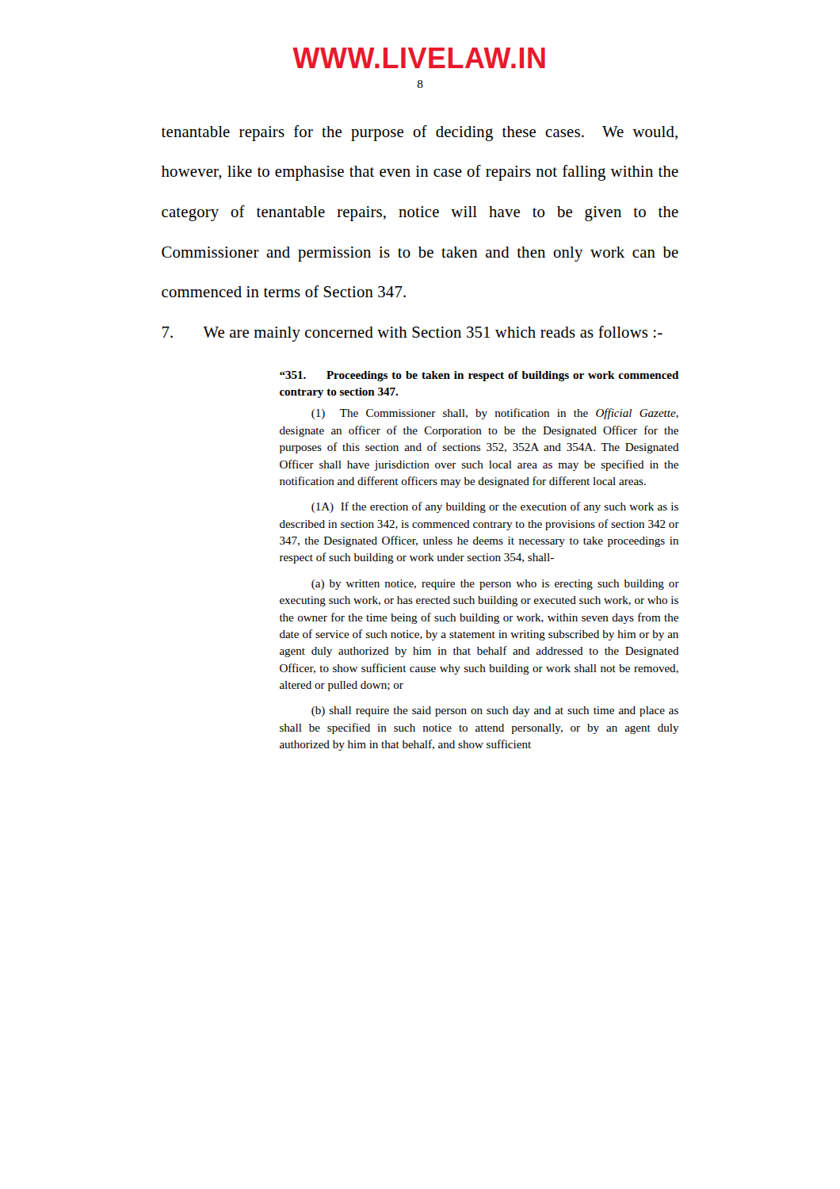WWW.LIVELAW.IN
8
tenantable repairs for the purpose of deciding these cases. We would, however, like to emphasise that even in case of repairs not falling within the category of tenantable repairs, notice will have to be given to the Commissioner and permission is to be taken and then only work can be commenced in terms of Section 347.
7. We are mainly concerned with Section 351 which reads as follows :-
“351. Proceedings to be taken in respect of buildings or work commenced contrary to section 347.
(1) The Commissioner shall, by notification in the Official Gazette, designate an officer of the Corporation to be the Designated Officer for the purposes of this section and of sections 352, 352A and 354A. The Designated Officer shall have jurisdiction over such local area as may be specified in the notification and different officers may be designated for different local areas.
(1A) If the erection of any building or the execution of any such work as is described in section 342, is commenced contrary to the provisions of section 342 or 347, the Designated Officer, unless he deems it necessary to take proceedings in respect of such building or work under section 354, shall-
(a) by written notice, require the person who is erecting such building or executing such work, or has erected such building or executed such work, or who is the owner for the time being of such building or work, within seven days from the date of service of such notice, by a statement in writing subscribed by him or by an agent duly authorized by him in that behalf and addressed to the Designated Officer, to show sufficient cause why such building or work shall not be removed, altered or pulled down; or
(b) shall require the said person on such day and at such time and place as shall be specified in such notice to attend personally, or by an agent duly authorized by him in that behalf, and show sufficient